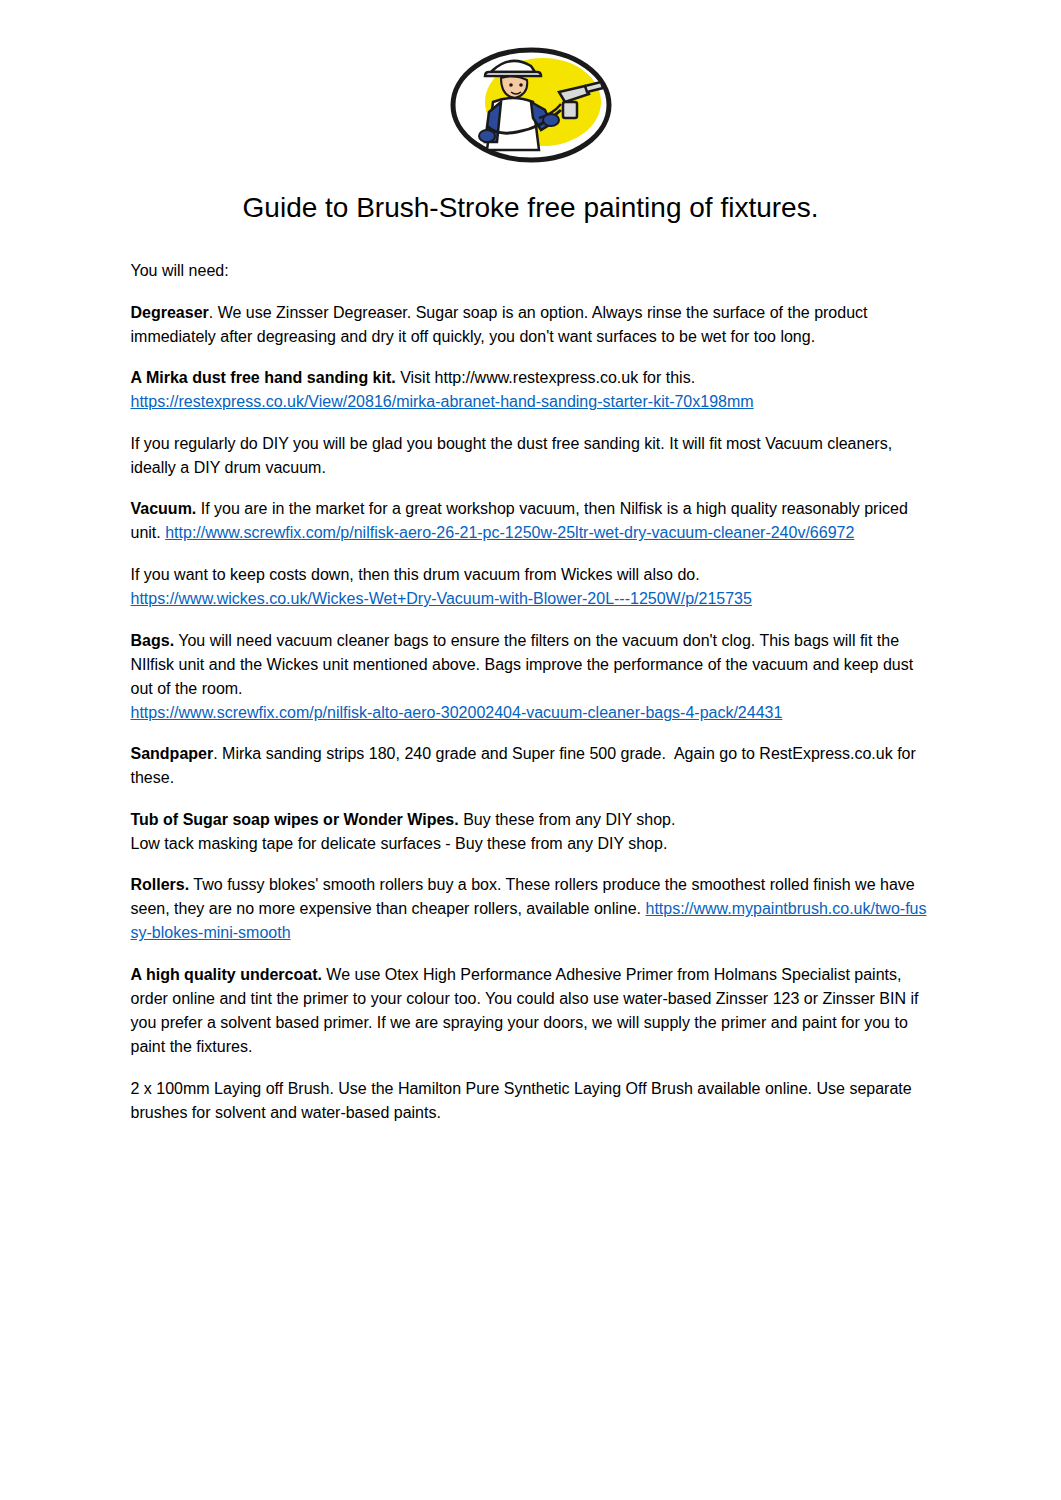Guide to Brush-Stroke free painting of fixtures.
You will need:
Degreaser. We use Zinsser Degreaser. Sugar soap is an option. Always rinse the surface of the product immediately after degreasing and dry it off quickly, you don't want surfaces to be wet for too long.
A Mirka dust free hand sanding kit. Visit http://www.restexpress.co.uk for this.
https://restexpress.co.uk/View/20816/mirka-abranet-hand-sanding-starter-kit-70x198mm
If you regularly do DIY you will be glad you bought the dust free sanding kit. It will fit most Vacuum cleaners, ideally a DIY drum vacuum.
Vacuum. If you are in the market for a great workshop vacuum, then Nilfisk is a high quality reasonably priced unit. http://www.screwfix.com/p/nilfisk-aero-26-21-pc-1250w-25ltr-wet-dry-vacuum-cleaner-240v/66972
If you want to keep costs down, then this drum vacuum from Wickes will also do.
https://www.wickes.co.uk/Wickes-Wet+Dry-Vacuum-with-Blower-20L---1250W/p/215735
Bags. You will need vacuum cleaner bags to ensure the filters on the vacuum don't clog. This bags will fit the NIlfisk unit and the Wickes unit mentioned above. Bags improve the performance of the vacuum and keep dust out of the room.
https://www.screwfix.com/p/nilfisk-alto-aero-302002404-vacuum-cleaner-bags-4-pack/24431
Sandpaper. Mirka sanding strips 180, 240 grade and Super fine 500 grade. Again go to RestExpress.co.uk for these.
Tub of Sugar soap wipes or Wonder Wipes. Buy these from any DIY shop.
Low tack masking tape for delicate surfaces - Buy these from any DIY shop.
Rollers. Two fussy blokes' smooth rollers buy a box. These rollers produce the smoothest rolled finish we have seen, they are no more expensive than cheaper rollers, available online. https://www.mypaintbrush.co.uk/two-fussy-blokes-mini-smooth
A high quality undercoat. We use Otex High Performance Adhesive Primer from Holmans Specialist paints, order online and tint the primer to your colour too. You could also use water-based Zinsser 123 or Zinsser BIN if you prefer a solvent based primer. If we are spraying your doors, we will supply the primer and paint for you to paint the fixtures.
2 x 100mm Laying off Brush. Use the Hamilton Pure Synthetic Laying Off Brush available online. Use separate brushes for solvent and water-based paints.